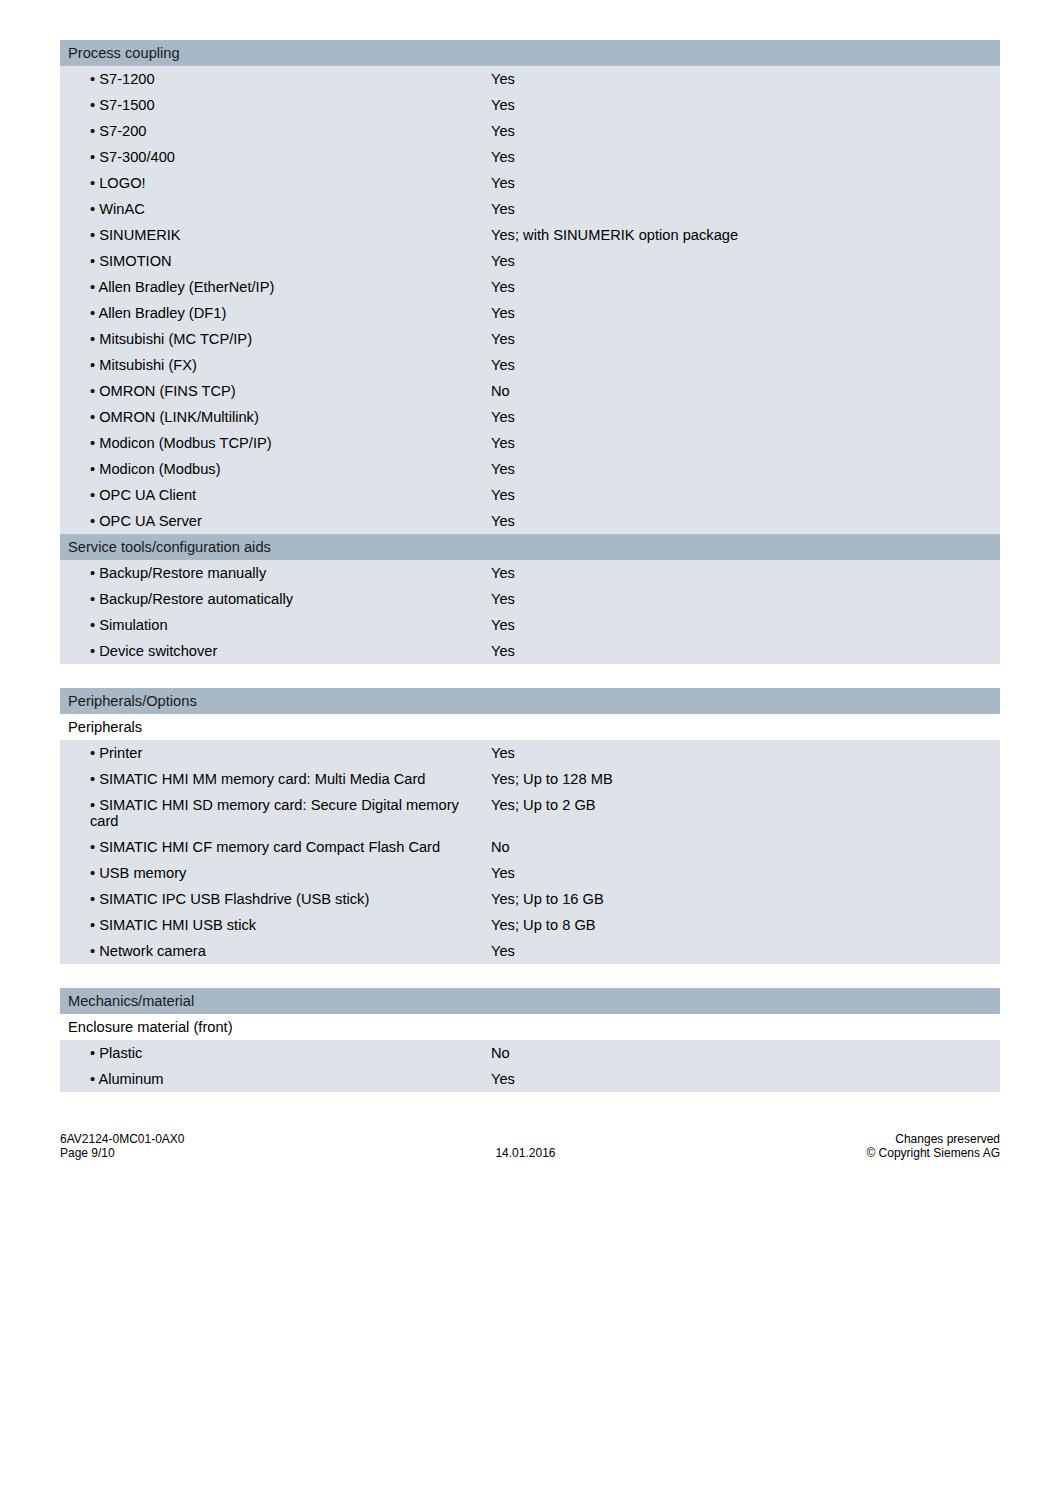| Process coupling |
| • S7-1200 | Yes |
| • S7-1500 | Yes |
| • S7-200 | Yes |
| • S7-300/400 | Yes |
| • LOGO! | Yes |
| • WinAC | Yes |
| • SINUMERIK | Yes; with SINUMERIK option package |
| • SIMOTION | Yes |
| • Allen Bradley (EtherNet/IP) | Yes |
| • Allen Bradley (DF1) | Yes |
| • Mitsubishi (MC TCP/IP) | Yes |
| • Mitsubishi (FX) | Yes |
| • OMRON (FINS TCP) | No |
| • OMRON (LINK/Multilink) | Yes |
| • Modicon (Modbus TCP/IP) | Yes |
| • Modicon (Modbus) | Yes |
| • OPC UA Client | Yes |
| • OPC UA Server | Yes |
| Service tools/configuration aids |
| • Backup/Restore manually | Yes |
| • Backup/Restore automatically | Yes |
| • Simulation | Yes |
| • Device switchover | Yes |
| Peripherals/Options |
| Peripherals |
| • Printer | Yes |
| • SIMATIC HMI MM memory card: Multi Media Card | Yes; Up to 128 MB |
| • SIMATIC HMI SD memory card: Secure Digital memory card | Yes; Up to 2 GB |
| • SIMATIC HMI CF memory card Compact Flash Card | No |
| • USB memory | Yes |
| • SIMATIC IPC USB Flashdrive (USB stick) | Yes; Up to 16 GB |
| • SIMATIC HMI USB stick | Yes; Up to 8 GB |
| • Network camera | Yes |
| Mechanics/material |
| Enclosure material (front) |
| • Plastic | No |
| • Aluminum | Yes |
6AV2124-0MC01-0AX0
Page 9/10
14.01.2016
Changes preserved
© Copyright Siemens AG